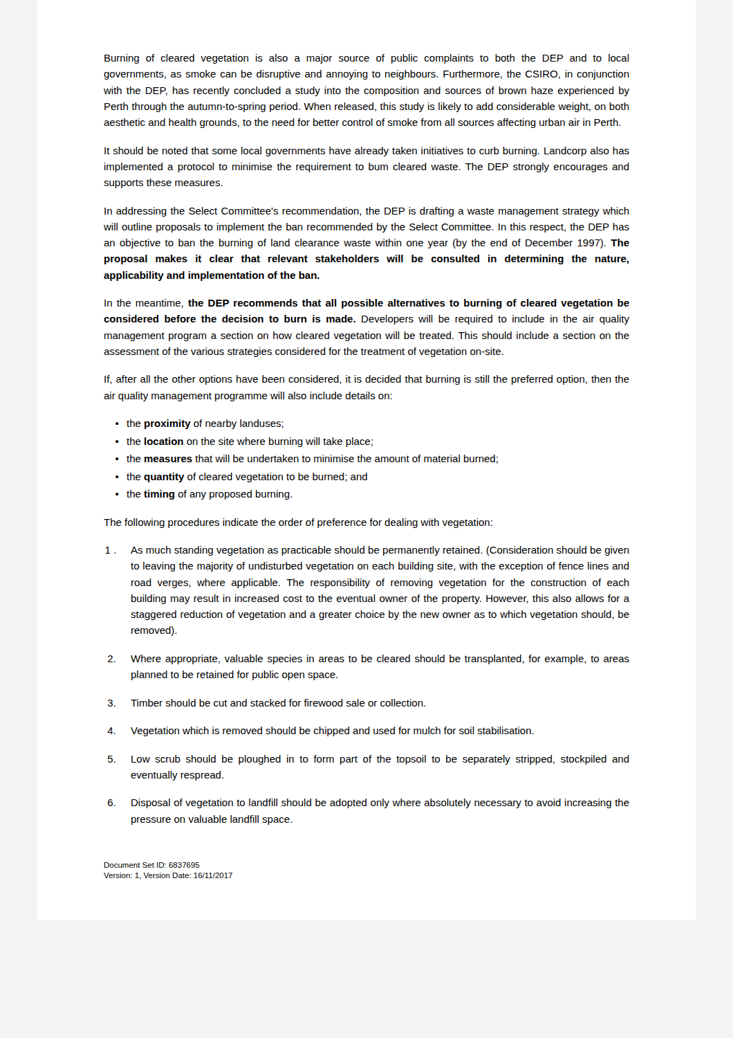Burning of cleared vegetation is also a major source of public complaints to both the DEP and to local governments, as smoke can be disruptive and annoying to neighbours. Furthermore, the CSIRO, in conjunction with the DEP, has recently concluded a study into the composition and sources of brown haze experienced by Perth through the autumn-to-spring period. When released, this study is likely to add considerable weight, on both aesthetic and health grounds, to the need for better control of smoke from all sources affecting urban air in Perth.
It should be noted that some local governments have already taken initiatives to curb burning. Landcorp also has implemented a protocol to minimise the requirement to bum cleared waste. The DEP strongly encourages and supports these measures.
In addressing the Select Committee's recommendation, the DEP is drafting a waste management strategy which will outline proposals to implement the ban recommended by the Select Committee. In this respect, the DEP has an objective to ban the burning of land clearance waste within one year (by the end of December 1997). The proposal makes it clear that relevant stakeholders will be consulted in determining the nature, applicability and implementation of the ban.
In the meantime, the DEP recommends that all possible alternatives to burning of cleared vegetation be considered before the decision to burn is made. Developers will be required to include in the air quality management program a section on how cleared vegetation will be treated. This should include a section on the assessment of the various strategies considered for the treatment of vegetation on-site.
If, after all the other options have been considered, it is decided that burning is still the preferred option, then the air quality management programme will also include details on:
the proximity of nearby landuses;
the location on the site where burning will take place;
the measures that will be undertaken to minimise the amount of material burned;
the quantity of cleared vegetation to be burned; and
the timing of any proposed burning.
The following procedures indicate the order of preference for dealing with vegetation:
As much standing vegetation as practicable should be permanently retained. (Consideration should be given to leaving the majority of undisturbed vegetation on each building site, with the exception of fence lines and road verges, where applicable. The responsibility of removing vegetation for the construction of each building may result in increased cost to the eventual owner of the property. However, this also allows for a staggered reduction of vegetation and a greater choice by the new owner as to which vegetation should, be removed).
Where appropriate, valuable species in areas to be cleared should be transplanted, for example, to areas planned to be retained for public open space.
Timber should be cut and stacked for firewood sale or collection.
Vegetation which is removed should be chipped and used for mulch for soil stabilisation.
Low scrub should be ploughed in to form part of the topsoil to be separately stripped, stockpiled and eventually respread.
Disposal of vegetation to landfill should be adopted only where absolutely necessary to avoid increasing the pressure on valuable landfill space.
Document Set ID: 6837695
Version: 1, Version Date: 16/11/2017